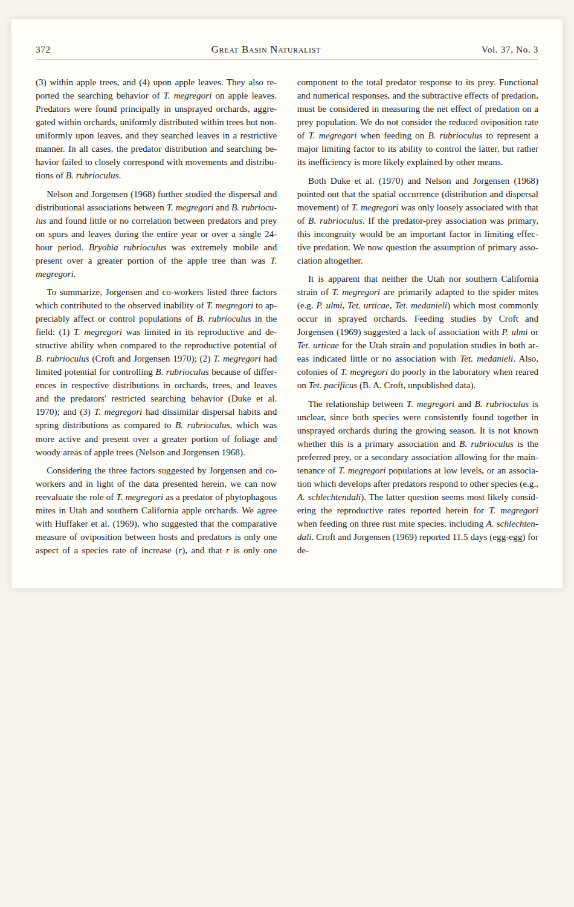372 Great Basin Naturalist Vol. 37, No. 3
(3) within apple trees, and (4) upon apple leaves. They also reported the searching behavior of T. megregori on apple leaves. Predators were found principally in unsprayed orchards, aggregated within orchards, uniformly distributed within trees but nonuniformly upon leaves, and they searched leaves in a restrictive manner. In all cases, the predator distribution and searching behavior failed to closely correspond with movements and distributions of B. rubrioculus.
Nelson and Jorgensen (1968) further studied the dispersal and distributional associations between T. megregori and B. rubrioculus and found little or no correlation between predators and prey on spurs and leaves during the entire year or over a single 24-hour period. Bryobia rubrioculus was extremely mobile and present over a greater portion of the apple tree than was T. megregori.
To summarize, Jorgensen and co-workers listed three factors which contributed to the observed inability of T. megregori to appreciably affect or control populations of B. rubrioculus in the field: (1) T. megregori was limited in its reproductive and destructive ability when compared to the reproductive potential of B. rubrioculus (Croft and Jorgensen 1970); (2) T. megregori had limited potential for controlling B. rubrioculus because of differences in respective distributions in orchards, trees, and leaves and the predators' restricted searching behavior (Duke et al. 1970); and (3) T. megregori had dissimilar dispersal habits and spring distributions as compared to B. rubrioculus, which was more active and present over a greater portion of foliage and woody areas of apple trees (Nelson and Jorgensen 1968).
Considering the three factors suggested by Jorgensen and co-workers and in light of the data presented herein, we can now reevaluate the role of T. megregori as a predator of phytophagous mites in Utah and southern California apple orchards. We agree with Huffaker et al. (1969), who suggested that the comparative measure of oviposition between hosts and predators is only one aspect of a species rate of increase (r), and that r is only one component to the total predator response to its prey. Functional and numerical responses, and the subtractive effects of predation, must be considered in measuring the net effect of predation on a prey population. We do not consider the reduced oviposition rate of T. megregori when feeding on B. rubrioculus to represent a major limiting factor to its ability to control the latter, but rather its inefficiency is more likely explained by other means.
Both Duke et al. (1970) and Nelson and Jorgensen (1968) pointed out that the spatial occurrence (distribution and dispersal movement) of T. megregori was only loosely associated with that of B. rubrioculus. If the predator-prey association was primary, this incongruity would be an important factor in limiting effective predation. We now question the assumption of primary association altogether.
It is apparent that neither the Utah nor southern California strain of T. megregori are primarily adapted to the spider mites (e.g. P. ulmi, Tet. urticae, Tet. medanieli) which most commonly occur in sprayed orchards. Feeding studies by Croft and Jorgensen (1969) suggested a lack of association with P. ulmi or Tet. urticae for the Utah strain and population studies in both areas indicated little or no association with Tet. medanieli. Also, colonies of T. megregori do poorly in the laboratory when reared on Tet. pacificus (B. A. Croft, unpublished data).
The relationship between T. megregori and B. rubrioculus is unclear, since both species were consistently found together in unsprayed orchards during the growing season. It is not known whether this is a primary association and B. rubrioculus is the preferred prey, or a secondary association allowing for the maintenance of T. megregori populations at low levels, or an association which develops after predators respond to other species (e.g., A. schlechtendali). The latter question seems most likely considering the reproductive rates reported herein for T. megregori when feeding on three rust mite species, including A. schlechtendali. Croft and Jorgensen (1969) reported 11.5 days (egg-egg) for de-